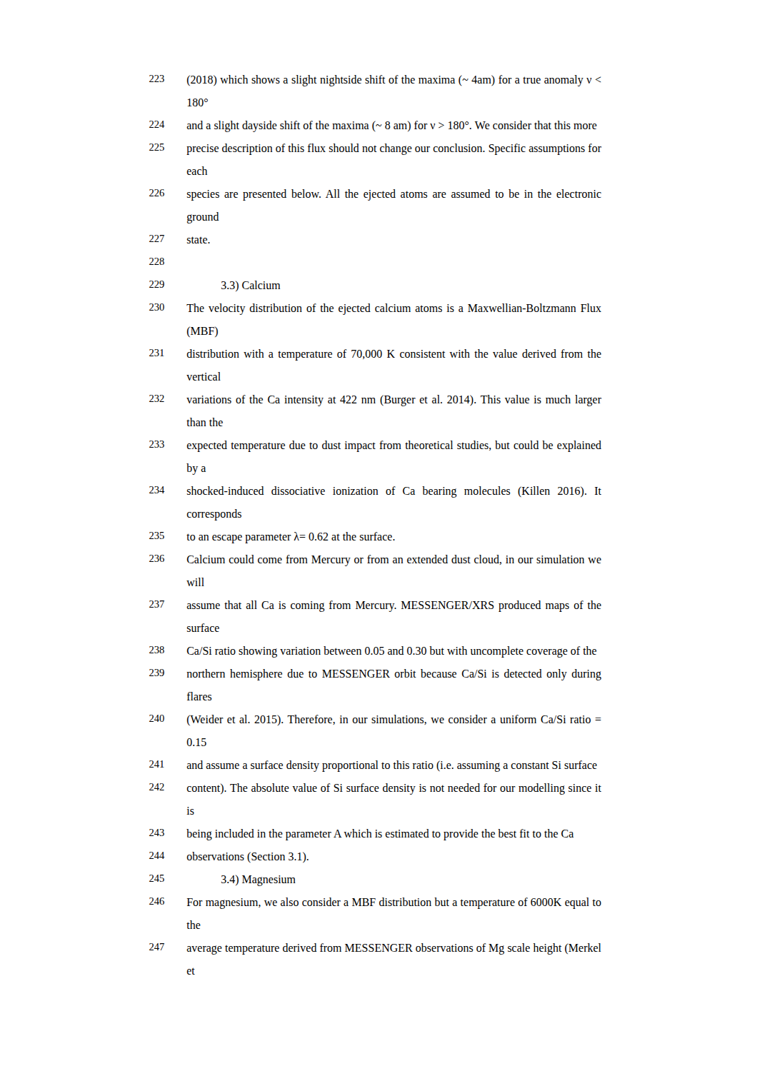| 223 | (2018) which shows a slight nightside shift of the maxima (~ 4am) for a true anomaly ν < 180° |
| 224 | and a slight dayside shift of the maxima (~ 8 am) for ν > 180°. We consider that this more |
| 225 | precise description of this flux should not change our conclusion. Specific assumptions for each |
| 226 | species are presented below. All the ejected atoms are assumed to be in the electronic ground |
| 227 | state. |
| 228 | |
| 229 | 3.3) Calcium |
| 230 | The velocity distribution of the ejected calcium atoms is a Maxwellian-Boltzmann Flux (MBF) |
| 231 | distribution with a temperature of 70,000 K consistent with the value derived from the vertical |
| 232 | variations of the Ca intensity at 422 nm (Burger et al. 2014). This value is much larger than the |
| 233 | expected temperature due to dust impact from theoretical studies, but could be explained by a |
| 234 | shocked-induced dissociative ionization of Ca bearing molecules (Killen 2016). It corresponds |
| 235 | to an escape parameter λ= 0.62 at the surface. |
| 236 | Calcium could come from Mercury or from an extended dust cloud, in our simulation we will |
| 237 | assume that all Ca is coming from Mercury. MESSENGER/XRS produced maps of the surface |
| 238 | Ca/Si ratio showing variation between 0.05 and 0.30 but with uncomplete coverage of the |
| 239 | northern hemisphere due to MESSENGER orbit because Ca/Si is detected only during flares |
| 240 | (Weider et al. 2015). Therefore, in our simulations, we consider a uniform Ca/Si ratio = 0.15 |
| 241 | and assume a surface density proportional to this ratio (i.e. assuming a constant Si surface |
| 242 | content). The absolute value of Si surface density is not needed for our modelling since it is |
| 243 | being included in the parameter A which is estimated to provide the best fit to the Ca |
| 244 | observations (Section 3.1). |
| 245 | 3.4) Magnesium |
| 246 | For magnesium, we also consider a MBF distribution but a temperature of 6000K equal to the |
| 247 | average temperature derived from MESSENGER observations of Mg scale height (Merkel et |